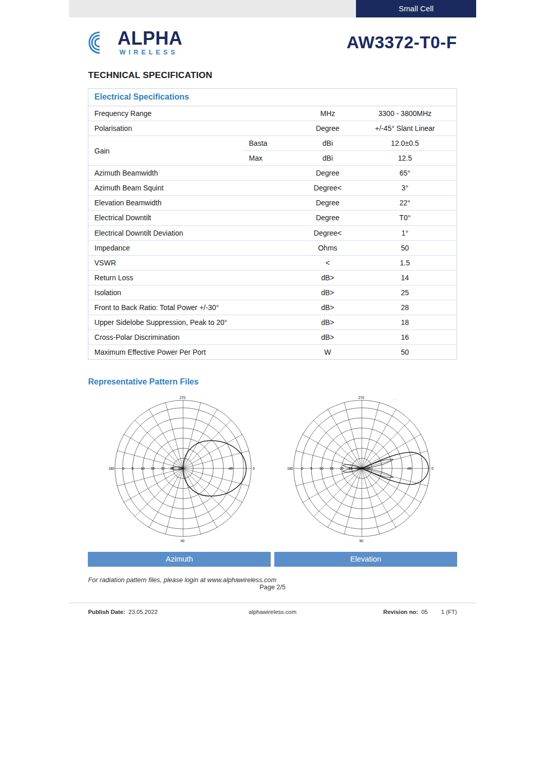Small Cell
ALPHA
WIRELESS
AW3372-T0-F
TECHNICAL SPECIFICATION
Electrical Specifications
| Frequency Range | MHz | 3300 - 3800MHz |
| Polarisation | Degree | +/-45° Slant Linear |
| Gain | Basta | dBi | 12.0±0.5 |
| Max | dBi | 12.5 |
| Azimuth Beamwidth | Degree | 65° |
| Azimuth Beam Squint | Degree< | 3° |
| Elevation Beamwidth | Degree | 22° |
| Electrical Downtilt | Degree | T0° |
| Electrical Downtilt Deviation | Degree< | 1° |
| Impedance | Ohms | 50 |
| VSWR | < | 1.5 |
| Return Loss | dB> | 14 |
| Isolation | dB> | 25 |
| Front to Back Ratio: Total Power +/-30° | dB> | 28 |
| Upper Sidelobe Suppression, Peak to 20° | dB> | 18 |
| Cross-Polar Discrimination | dB> | 16 |
| Maximum Effective Power Per Port | W | 50 |
Representative Pattern Files
270 90 180 0 0 5 10 15 20 25 30 dB
270 90 180 0 0 5 10 15 20 25 30 35 dB .
Azimuth
Elevation
For radiation pattern files, please login at www.alphawireless.com
Page 2/5
Publish Date: 23.05.2022
alphawireless.com
Revision no: 05 1 (FT)